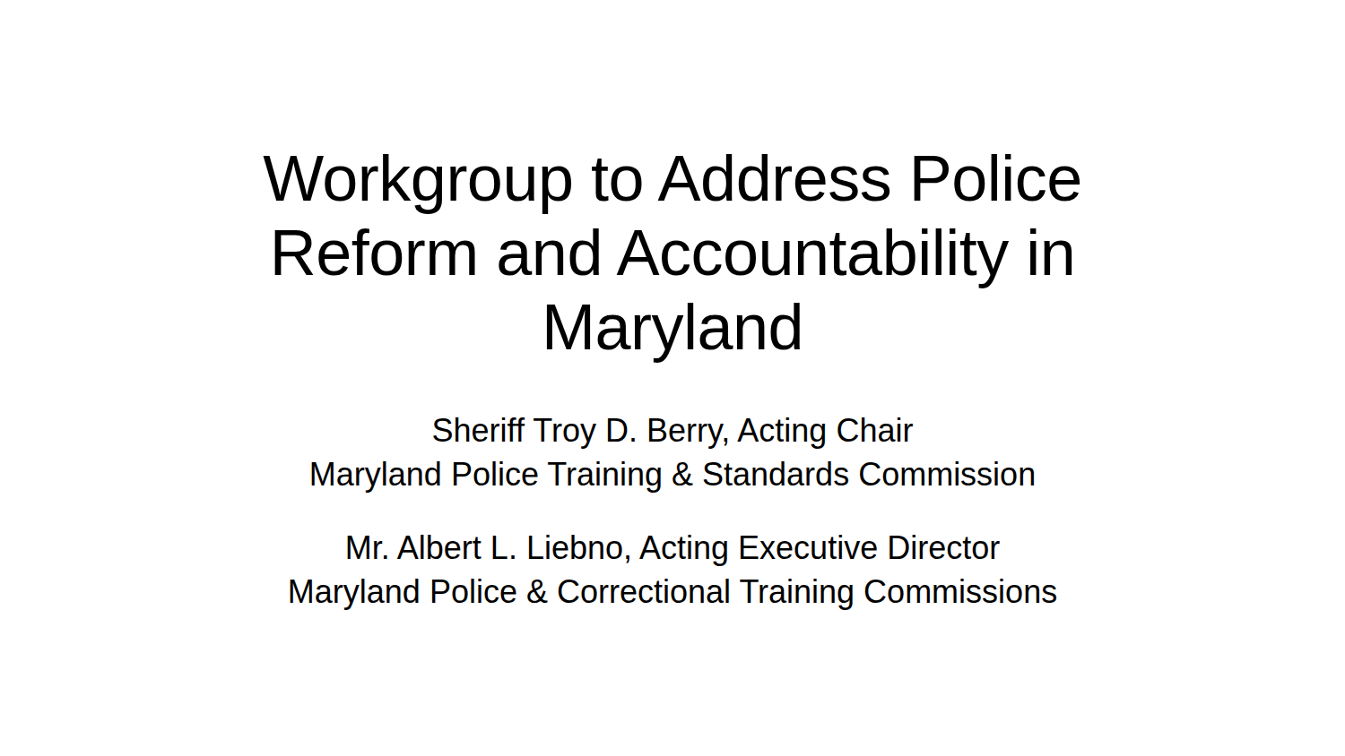Workgroup to Address Police Reform and Accountability in Maryland
Sheriff Troy D. Berry, Acting Chair
Maryland Police Training & Standards Commission
Mr. Albert L. Liebno, Acting Executive Director
Maryland Police & Correctional Training Commissions